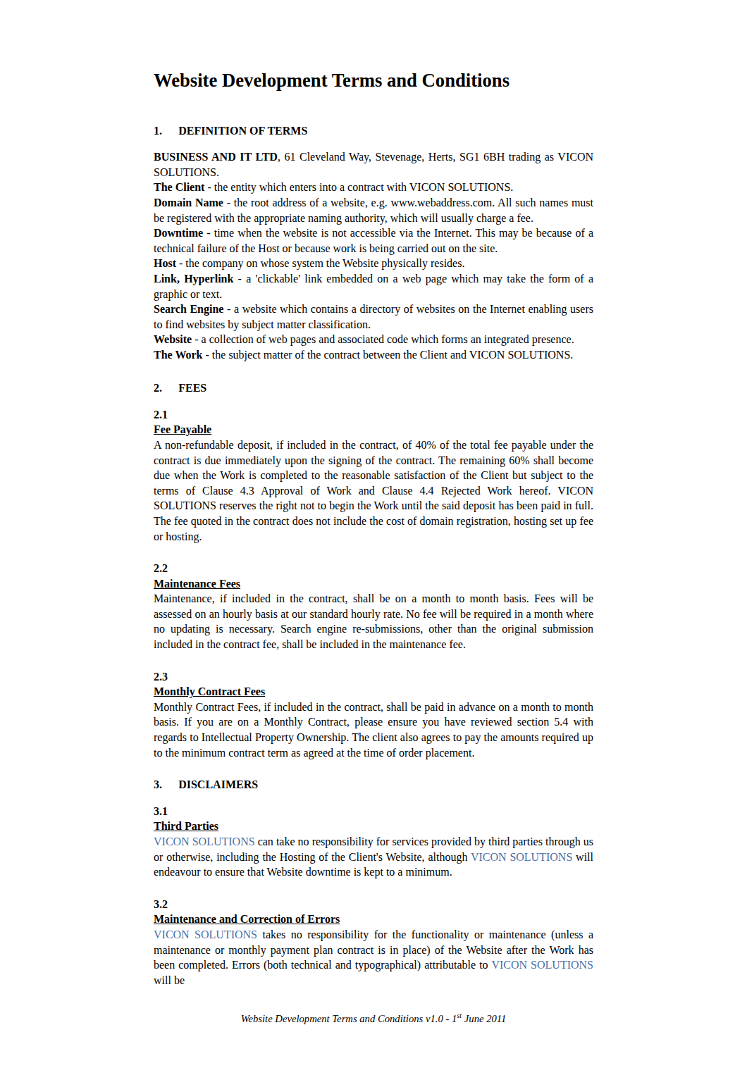Website Development Terms and Conditions
1. DEFINITION OF TERMS
BUSINESS AND IT LTD, 61 Cleveland Way, Stevenage, Herts, SG1 6BH trading as VICON SOLUTIONS.
The Client - the entity which enters into a contract with VICON SOLUTIONS.
Domain Name - the root address of a website, e.g. www.webaddress.com. All such names must be registered with the appropriate naming authority, which will usually charge a fee.
Downtime - time when the website is not accessible via the Internet. This may be because of a technical failure of the Host or because work is being carried out on the site.
Host - the company on whose system the Website physically resides.
Link, Hyperlink - a 'clickable' link embedded on a web page which may take the form of a graphic or text.
Search Engine - a website which contains a directory of websites on the Internet enabling users to find websites by subject matter classification.
Website - a collection of web pages and associated code which forms an integrated presence.
The Work - the subject matter of the contract between the Client and VICON SOLUTIONS.
2. FEES
2.1
Fee Payable
A non-refundable deposit, if included in the contract, of 40% of the total fee payable under the contract is due immediately upon the signing of the contract. The remaining 60% shall become due when the Work is completed to the reasonable satisfaction of the Client but subject to the terms of Clause 4.3 Approval of Work and Clause 4.4 Rejected Work hereof. VICON SOLUTIONS reserves the right not to begin the Work until the said deposit has been paid in full. The fee quoted in the contract does not include the cost of domain registration, hosting set up fee or hosting.
2.2
Maintenance Fees
Maintenance, if included in the contract, shall be on a month to month basis. Fees will be assessed on an hourly basis at our standard hourly rate. No fee will be required in a month where no updating is necessary. Search engine re-submissions, other than the original submission included in the contract fee, shall be included in the maintenance fee.
2.3
Monthly Contract Fees
Monthly Contract Fees, if included in the contract, shall be paid in advance on a month to month basis. If you are on a Monthly Contract, please ensure you have reviewed section 5.4 with regards to Intellectual Property Ownership. The client also agrees to pay the amounts required up to the minimum contract term as agreed at the time of order placement.
3. DISCLAIMERS
3.1
Third Parties
VICON SOLUTIONS can take no responsibility for services provided by third parties through us or otherwise, including the Hosting of the Client's Website, although VICON SOLUTIONS will endeavour to ensure that Website downtime is kept to a minimum.
3.2
Maintenance and Correction of Errors
VICON SOLUTIONS takes no responsibility for the functionality or maintenance (unless a maintenance or monthly payment plan contract is in place) of the Website after the Work has been completed. Errors (both technical and typographical) attributable to VICON SOLUTIONS will be
Website Development Terms and Conditions v1.0 - 1st June 2011